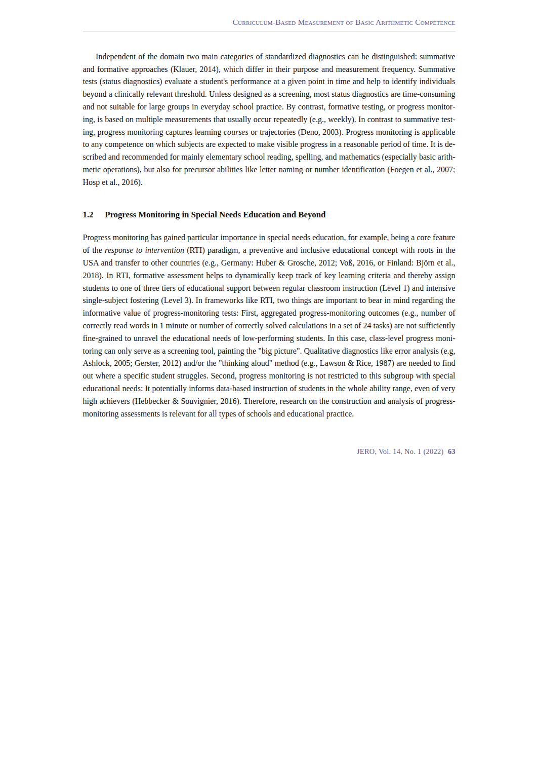Curriculum-Based Measurement of Basic Arithmetic Competence
Independent of the domain two main categories of standardized diagnostics can be distinguished: summative and formative approaches (Klauer, 2014), which differ in their purpose and measurement frequency. Summative tests (status diagnostics) evaluate a student's performance at a given point in time and help to identify individuals beyond a clinically relevant threshold. Unless designed as a screening, most status diagnostics are time-consuming and not suitable for large groups in everyday school practice. By contrast, formative testing, or progress monitoring, is based on multiple measurements that usually occur repeatedly (e.g., weekly). In contrast to summative testing, progress monitoring captures learning courses or trajectories (Deno, 2003). Progress monitoring is applicable to any competence on which subjects are expected to make visible progress in a reasonable period of time. It is described and recommended for mainly elementary school reading, spelling, and mathematics (especially basic arithmetic operations), but also for precursor abilities like letter naming or number identification (Foegen et al., 2007; Hosp et al., 2016).
1.2 Progress Monitoring in Special Needs Education and Beyond
Progress monitoring has gained particular importance in special needs education, for example, being a core feature of the response to intervention (RTI) paradigm, a preventive and inclusive educational concept with roots in the USA and transfer to other countries (e.g., Germany: Huber & Grosche, 2012; Voß, 2016, or Finland: Björn et al., 2018). In RTI, formative assessment helps to dynamically keep track of key learning criteria and thereby assign students to one of three tiers of educational support between regular classroom instruction (Level 1) and intensive single-subject fostering (Level 3). In frameworks like RTI, two things are important to bear in mind regarding the informative value of progress-monitoring tests: First, aggregated progress-monitoring outcomes (e.g., number of correctly read words in 1 minute or number of correctly solved calculations in a set of 24 tasks) are not sufficiently fine-grained to unravel the educational needs of low-performing students. In this case, class-level progress monitoring can only serve as a screening tool, painting the "big picture". Qualitative diagnostics like error analysis (e.g, Ashlock, 2005; Gerster, 2012) and/or the "thinking aloud" method (e.g., Lawson & Rice, 1987) are needed to find out where a specific student struggles. Second, progress monitoring is not restricted to this subgroup with special educational needs: It potentially informs data-based instruction of students in the whole ability range, even of very high achievers (Hebbecker & Souvignier, 2016). Therefore, research on the construction and analysis of progress-monitoring assessments is relevant for all types of schools and educational practice.
JERO, Vol. 14, No. 1 (2022) 63